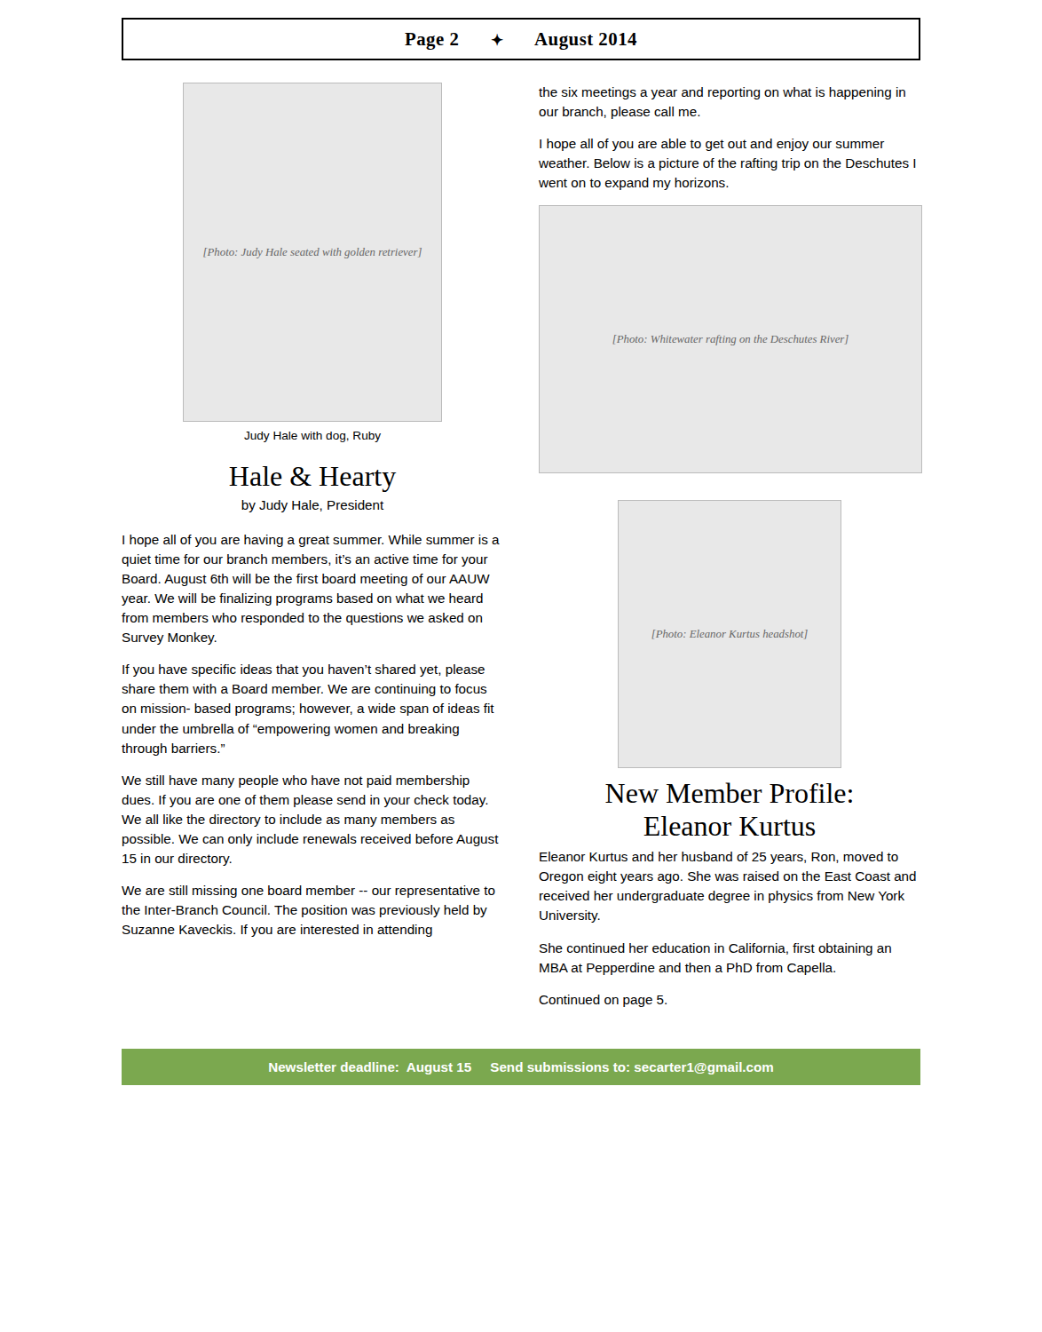Page 2 ✦ August 2014
[Photo: Judy Hale seated with golden retriever]
Judy Hale with dog, Ruby
Hale & Hearty
by Judy Hale, President
I hope all of you are having a great summer. While summer is a quiet time for our branch members, it’s an active time for your Board. August 6th will be the first board meeting of our AAUW year. We will be finalizing programs based on what we heard from members who responded to the questions we asked on Survey Monkey.
If you have specific ideas that you haven’t shared yet, please share them with a Board member. We are continuing to focus on mission- based programs; however, a wide span of ideas fit under the umbrella of “empowering women and breaking through barriers.”
We still have many people who have not paid membership dues. If you are one of them please send in your check today. We all like the directory to include as many members as possible. We can only include renewals received before August 15 in our directory.
We are still missing one board member -- our representative to the Inter-Branch Council. The position was previously held by Suzanne Kaveckis. If you are interested in attending
the six meetings a year and reporting on what is happening in our branch, please call me.
I hope all of you are able to get out and enjoy our summer weather. Below is a picture of the rafting trip on the Deschutes I went on to expand my horizons.
[Photo: Whitewater rafting on the Deschutes River]
[Photo: Eleanor Kurtus headshot]
New Member Profile:
Eleanor Kurtus
Eleanor Kurtus and her husband of 25 years, Ron, moved to Oregon eight years ago. She was raised on the East Coast and received her undergraduate degree in physics from New York University.
She continued her education in California, first obtaining an MBA at Pepperdine and then a PhD from Capella.
Continued on page 5.
Newsletter deadline: August 15 Send submissions to: secarter1@gmail.com